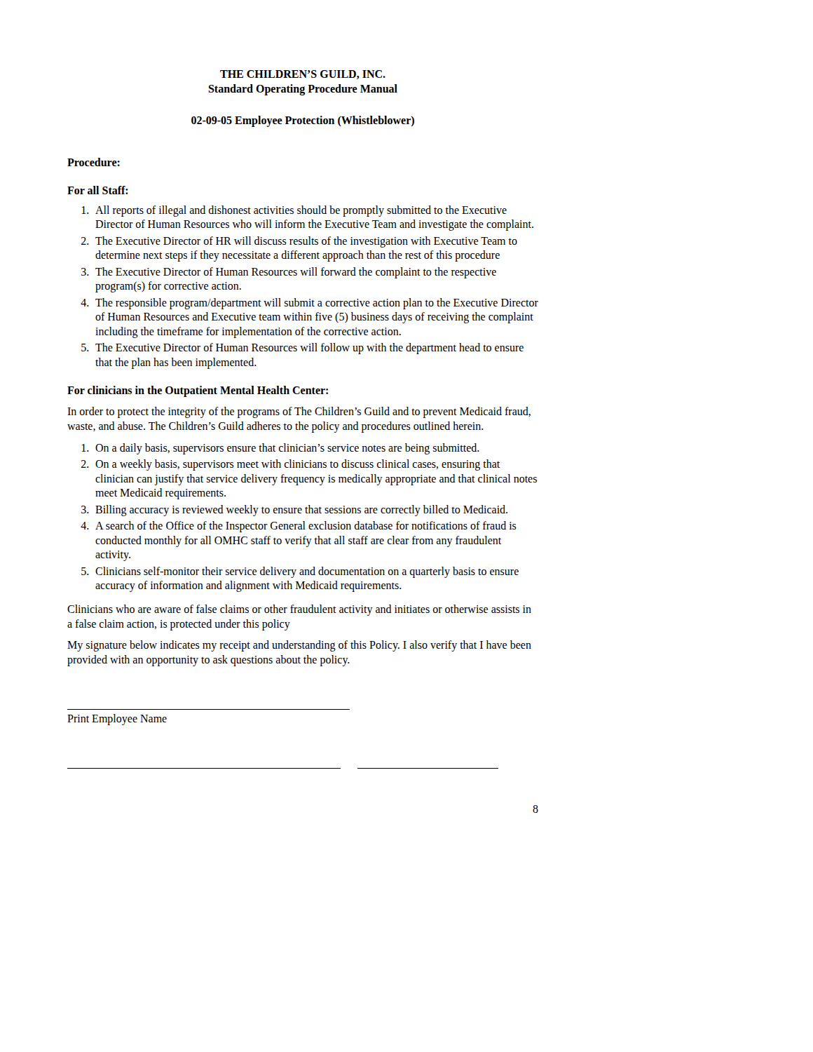THE CHILDREN’S GUILD, INC.
Standard Operating Procedure Manual
02-09-05 Employee Protection (Whistleblower)
Procedure:
For all Staff:
All reports of illegal and dishonest activities should be promptly submitted to the Executive Director of Human Resources who will inform the Executive Team and investigate the complaint.
The Executive Director of HR will discuss results of the investigation with Executive Team to determine next steps if they necessitate a different approach than the rest of this procedure
The Executive Director of Human Resources will forward the complaint to the respective program(s) for corrective action.
The responsible program/department will submit a corrective action plan to the Executive Director of Human Resources and Executive team within five (5) business days of receiving the complaint including the timeframe for implementation of the corrective action.
The Executive Director of Human Resources will follow up with the department head to ensure that the plan has been implemented.
For clinicians in the Outpatient Mental Health Center:
In order to protect the integrity of the programs of The Children’s Guild and to prevent Medicaid fraud, waste, and abuse. The Children’s Guild adheres to the policy and procedures outlined herein.
On a daily basis, supervisors ensure that clinician’s service notes are being submitted.
On a weekly basis, supervisors meet with clinicians to discuss clinical cases, ensuring that clinician can justify that service delivery frequency is medically appropriate and that clinical notes meet Medicaid requirements.
Billing accuracy is reviewed weekly to ensure that sessions are correctly billed to Medicaid.
A search of the Office of the Inspector General exclusion database for notifications of fraud is conducted monthly for all OMHC staff to verify that all staff are clear from any fraudulent activity.
Clinicians self-monitor their service delivery and documentation on a quarterly basis to ensure accuracy of information and alignment with Medicaid requirements.
Clinicians who are aware of false claims or other fraudulent activity and initiates or otherwise assists in a false claim action, is protected under this policy
My signature below indicates my receipt and understanding of this Policy. I also verify that I have been provided with an opportunity to ask questions about the policy.
Print Employee Name
8